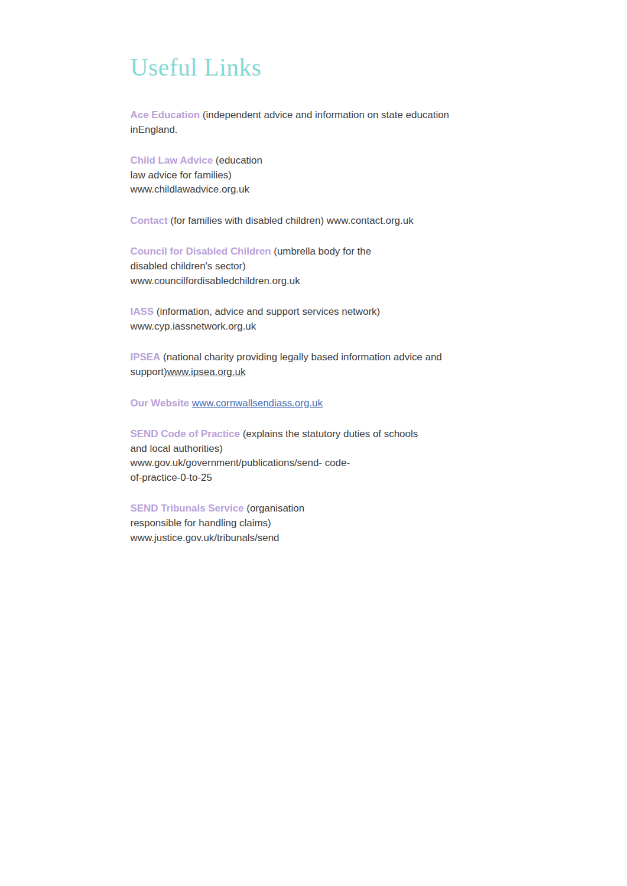Useful Links
Ace Education (independent advice and information on state education inEngland.
Child Law Advice (education
law advice for families)
www.childlawadvice.org.uk
Contact (for families with disabled children) www.contact.org.uk
Council for Disabled Children (umbrella body for the
disabled children's sector)
www.councilfordisabledchildren.org.uk
IASS (information, advice and support services network)
www.cyp.iassnetwork.org.uk
IPSEA (national charity providing legally based information advice and support)www.ipsea.org.uk
Our Website www.cornwallsendiass.org.uk
SEND Code of Practice (explains the statutory duties of schools
and local authorities)
www.gov.uk/government/publications/send- code-
of-practice-0-to-25
SEND Tribunals Service (organisation
responsible for handling claims)
www.justice.gov.uk/tribunals/send